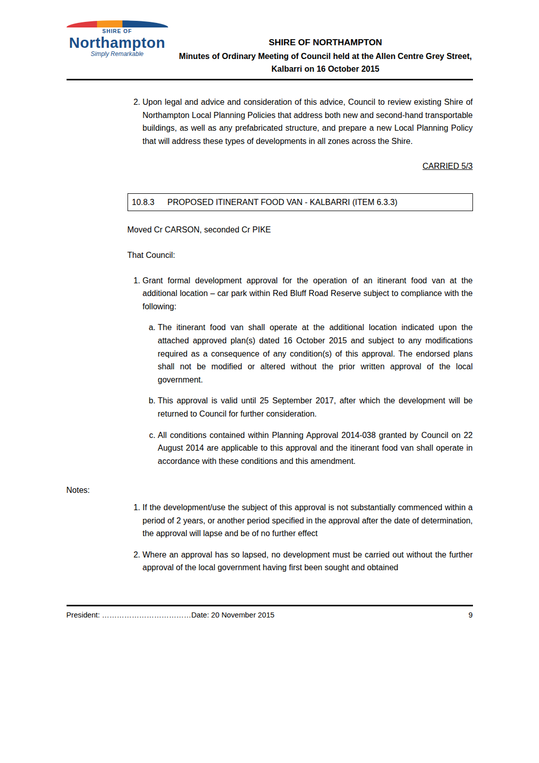SHIRE OF
Northampton
Simply Remarkable
SHIRE OF NORTHAMPTON
Minutes of Ordinary Meeting of Council held at the Allen Centre Grey Street, Kalbarri on 16 October 2015
Upon legal and advice and consideration of this advice, Council to review existing Shire of Northampton Local Planning Policies that address both new and second-hand transportable buildings, as well as any prefabricated structure, and prepare a new Local Planning Policy that will address these types of developments in all zones across the Shire.
CARRIED 5/3
10.8.3 PROPOSED ITINERANT FOOD VAN - KALBARRI (ITEM 6.3.3)
Moved Cr CARSON, seconded Cr PIKE
That Council:
Grant formal development approval for the operation of an itinerant food van at the additional location – car park within Red Bluff Road Reserve subject to compliance with the following:
The itinerant food van shall operate at the additional location indicated upon the attached approved plan(s) dated 16 October 2015 and subject to any modifications required as a consequence of any condition(s) of this approval. The endorsed plans shall not be modified or altered without the prior written approval of the local government.
This approval is valid until 25 September 2017, after which the development will be returned to Council for further consideration.
All conditions contained within Planning Approval 2014-038 granted by Council on 22 August 2014 are applicable to this approval and the itinerant food van shall operate in accordance with these conditions and this amendment.
Notes:
If the development/use the subject of this approval is not substantially commenced within a period of 2 years, or another period specified in the approval after the date of determination, the approval will lapse and be of no further effect
Where an approval has so lapsed, no development must be carried out without the further approval of the local government having first been sought and obtained
President: ………………………………Date: 20 November 2015
9